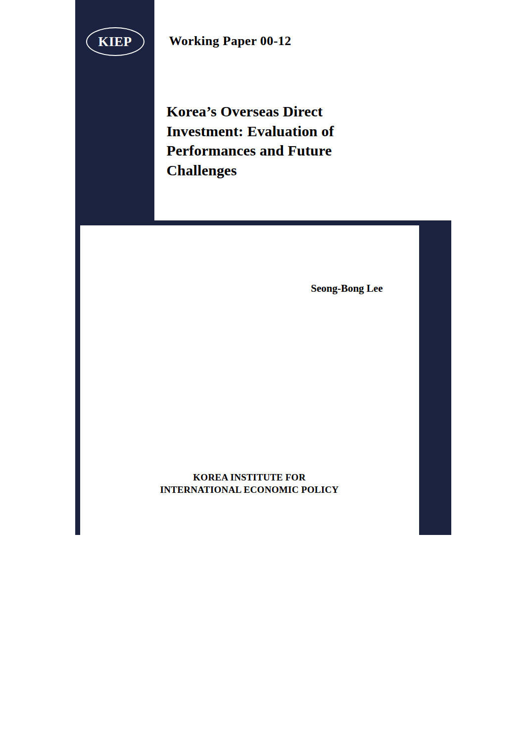KIEP
Working Paper 00-12
Korea’s Overseas Direct Investment: Evaluation of Performances and Future Challenges
Seong-Bong Lee
KOREA INSTITUTE FOR
INTERNATIONAL ECONOMIC POLICY